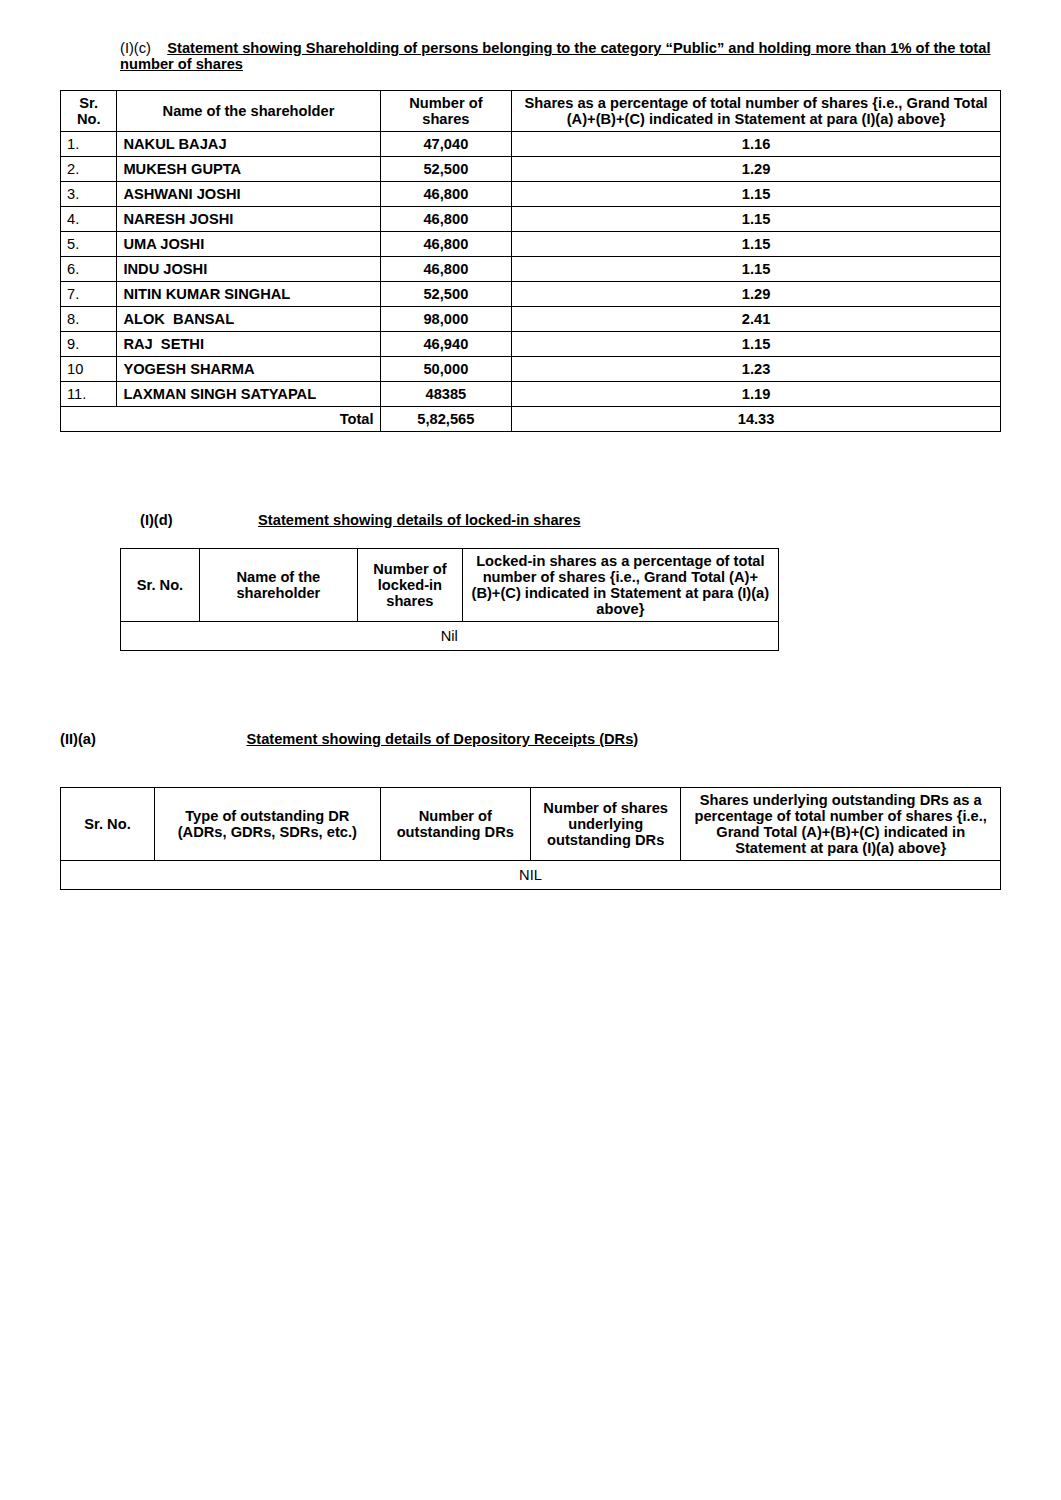(I)(c) Statement showing Shareholding of persons belonging to the category “Public” and holding more than 1% of the total number of shares
| Sr. No. | Name of the shareholder | Number of shares | Shares as a percentage of total number of shares {i.e., Grand Total (A)+(B)+(C) indicated in Statement at para (I)(a) above} |
| --- | --- | --- | --- |
| 1. | NAKUL BAJAJ | 47,040 | 1.16 |
| 2. | MUKESH GUPTA | 52,500 | 1.29 |
| 3. | ASHWANI JOSHI | 46,800 | 1.15 |
| 4. | NARESH JOSHI | 46,800 | 1.15 |
| 5. | UMA JOSHI | 46,800 | 1.15 |
| 6. | INDU JOSHI | 46,800 | 1.15 |
| 7. | NITIN KUMAR SINGHAL | 52,500 | 1.29 |
| 8. | ALOK BANSAL | 98,000 | 2.41 |
| 9. | RAJ SETHI | 46,940 | 1.15 |
| 10 | YOGESH SHARMA | 50,000 | 1.23 |
| 11. | LAXMAN SINGH SATYAPAL | 48385 | 1.19 |
| Total | 5,82,565 | 14.33 |
(I)(d) Statement showing details of locked-in shares
| Sr. No. | Name of the shareholder | Number of locked-in shares | Locked-in shares as a percentage of total number of shares {i.e., Grand Total (A)+(B)+(C) indicated in Statement at para (I)(a) above} |
| --- | --- | --- | --- |
| Nil |
(II)(a) Statement showing details of Depository Receipts (DRs)
| Sr. No. | Type of outstanding DR (ADRs, GDRs, SDRs, etc.) | Number of outstanding DRs | Number of shares underlying outstanding DRs | Shares underlying outstanding DRs as a percentage of total number of shares {i.e., Grand Total (A)+(B)+(C) indicated in Statement at para (I)(a) above} |
| --- | --- | --- | --- | --- |
| NIL |